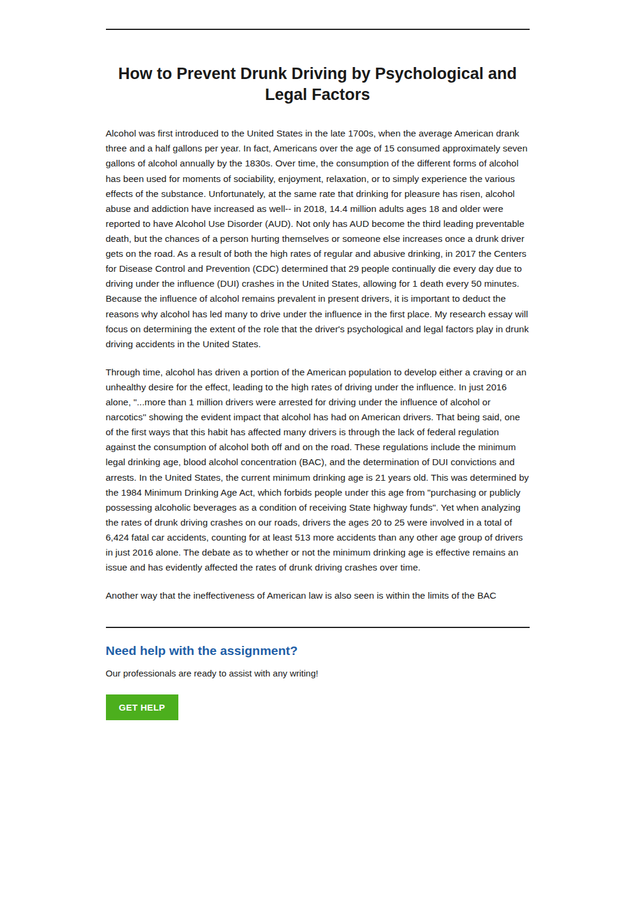How to Prevent Drunk Driving by Psychological and Legal Factors
Alcohol was first introduced to the United States in the late 1700s, when the average American drank three and a half gallons per year. In fact, Americans over the age of 15 consumed approximately seven gallons of alcohol annually by the 1830s. Over time, the consumption of the different forms of alcohol has been used for moments of sociability, enjoyment, relaxation, or to simply experience the various effects of the substance. Unfortunately, at the same rate that drinking for pleasure has risen, alcohol abuse and addiction have increased as well-- in 2018, 14.4 million adults ages 18 and older were reported to have Alcohol Use Disorder (AUD). Not only has AUD become the third leading preventable death, but the chances of a person hurting themselves or someone else increases once a drunk driver gets on the road. As a result of both the high rates of regular and abusive drinking, in 2017 the Centers for Disease Control and Prevention (CDC) determined that 29 people continually die every day due to driving under the influence (DUI) crashes in the United States, allowing for 1 death every 50 minutes. Because the influence of alcohol remains prevalent in present drivers, it is important to deduct the reasons why alcohol has led many to drive under the influence in the first place. My research essay will focus on determining the extent of the role that the driver's psychological and legal factors play in drunk driving accidents in the United States.
Through time, alcohol has driven a portion of the American population to develop either a craving or an unhealthy desire for the effect, leading to the high rates of driving under the influence. In just 2016 alone, "...more than 1 million drivers were arrested for driving under the influence of alcohol or narcotics'' showing the evident impact that alcohol has had on American drivers. That being said, one of the first ways that this habit has affected many drivers is through the lack of federal regulation against the consumption of alcohol both off and on the road. These regulations include the minimum legal drinking age, blood alcohol concentration (BAC), and the determination of DUI convictions and arrests. In the United States, the current minimum drinking age is 21 years old. This was determined by the 1984 Minimum Drinking Age Act, which forbids people under this age from "purchasing or publicly possessing alcoholic beverages as a condition of receiving State highway funds". Yet when analyzing the rates of drunk driving crashes on our roads, drivers the ages 20 to 25 were involved in a total of 6,424 fatal car accidents, counting for at least 513 more accidents than any other age group of drivers in just 2016 alone. The debate as to whether or not the minimum drinking age is effective remains an issue and has evidently affected the rates of drunk driving crashes over time.
Another way that the ineffectiveness of American law is also seen is within the limits of the BAC
Need help with the assignment?
Our professionals are ready to assist with any writing!
GET HELP